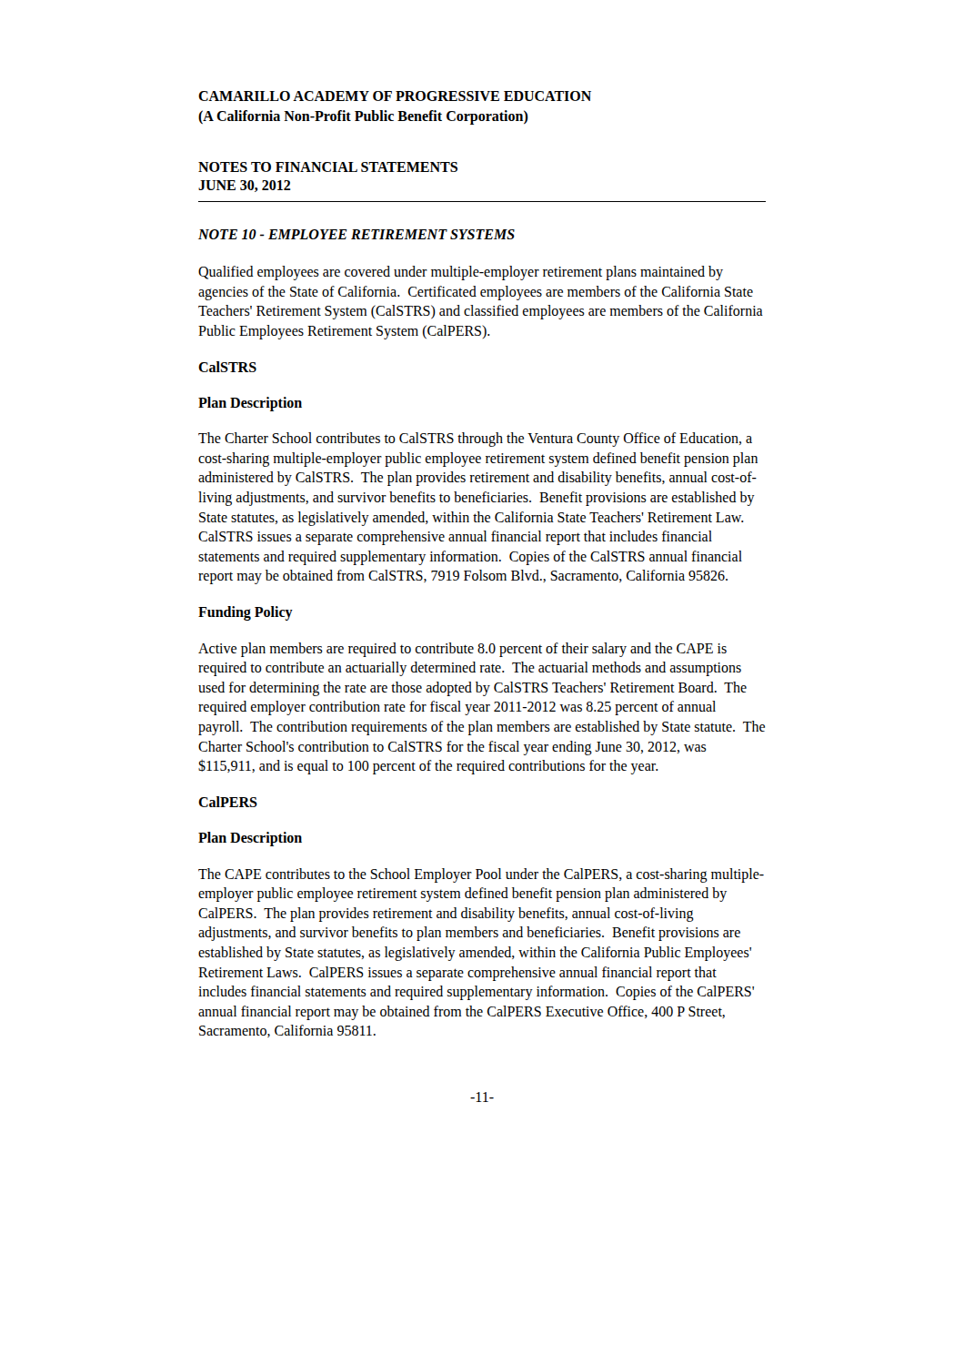CAMARILLO ACADEMY OF PROGRESSIVE EDUCATION
(A California Non-Profit Public Benefit Corporation)
NOTES TO FINANCIAL STATEMENTS
JUNE 30, 2012
NOTE 10 - EMPLOYEE RETIREMENT SYSTEMS
Qualified employees are covered under multiple-employer retirement plans maintained by agencies of the State of California. Certificated employees are members of the California State Teachers' Retirement System (CalSTRS) and classified employees are members of the California Public Employees Retirement System (CalPERS).
CalSTRS
Plan Description
The Charter School contributes to CalSTRS through the Ventura County Office of Education, a cost-sharing multiple-employer public employee retirement system defined benefit pension plan administered by CalSTRS. The plan provides retirement and disability benefits, annual cost-of-living adjustments, and survivor benefits to beneficiaries. Benefit provisions are established by State statutes, as legislatively amended, within the California State Teachers' Retirement Law. CalSTRS issues a separate comprehensive annual financial report that includes financial statements and required supplementary information. Copies of the CalSTRS annual financial report may be obtained from CalSTRS, 7919 Folsom Blvd., Sacramento, California 95826.
Funding Policy
Active plan members are required to contribute 8.0 percent of their salary and the CAPE is required to contribute an actuarially determined rate. The actuarial methods and assumptions used for determining the rate are those adopted by CalSTRS Teachers' Retirement Board. The required employer contribution rate for fiscal year 2011-2012 was 8.25 percent of annual payroll. The contribution requirements of the plan members are established by State statute. The Charter School's contribution to CalSTRS for the fiscal year ending June 30, 2012, was $115,911, and is equal to 100 percent of the required contributions for the year.
CalPERS
Plan Description
The CAPE contributes to the School Employer Pool under the CalPERS, a cost-sharing multiple-employer public employee retirement system defined benefit pension plan administered by CalPERS. The plan provides retirement and disability benefits, annual cost-of-living adjustments, and survivor benefits to plan members and beneficiaries. Benefit provisions are established by State statutes, as legislatively amended, within the California Public Employees' Retirement Laws. CalPERS issues a separate comprehensive annual financial report that includes financial statements and required supplementary information. Copies of the CalPERS' annual financial report may be obtained from the CalPERS Executive Office, 400 P Street, Sacramento, California 95811.
-11-